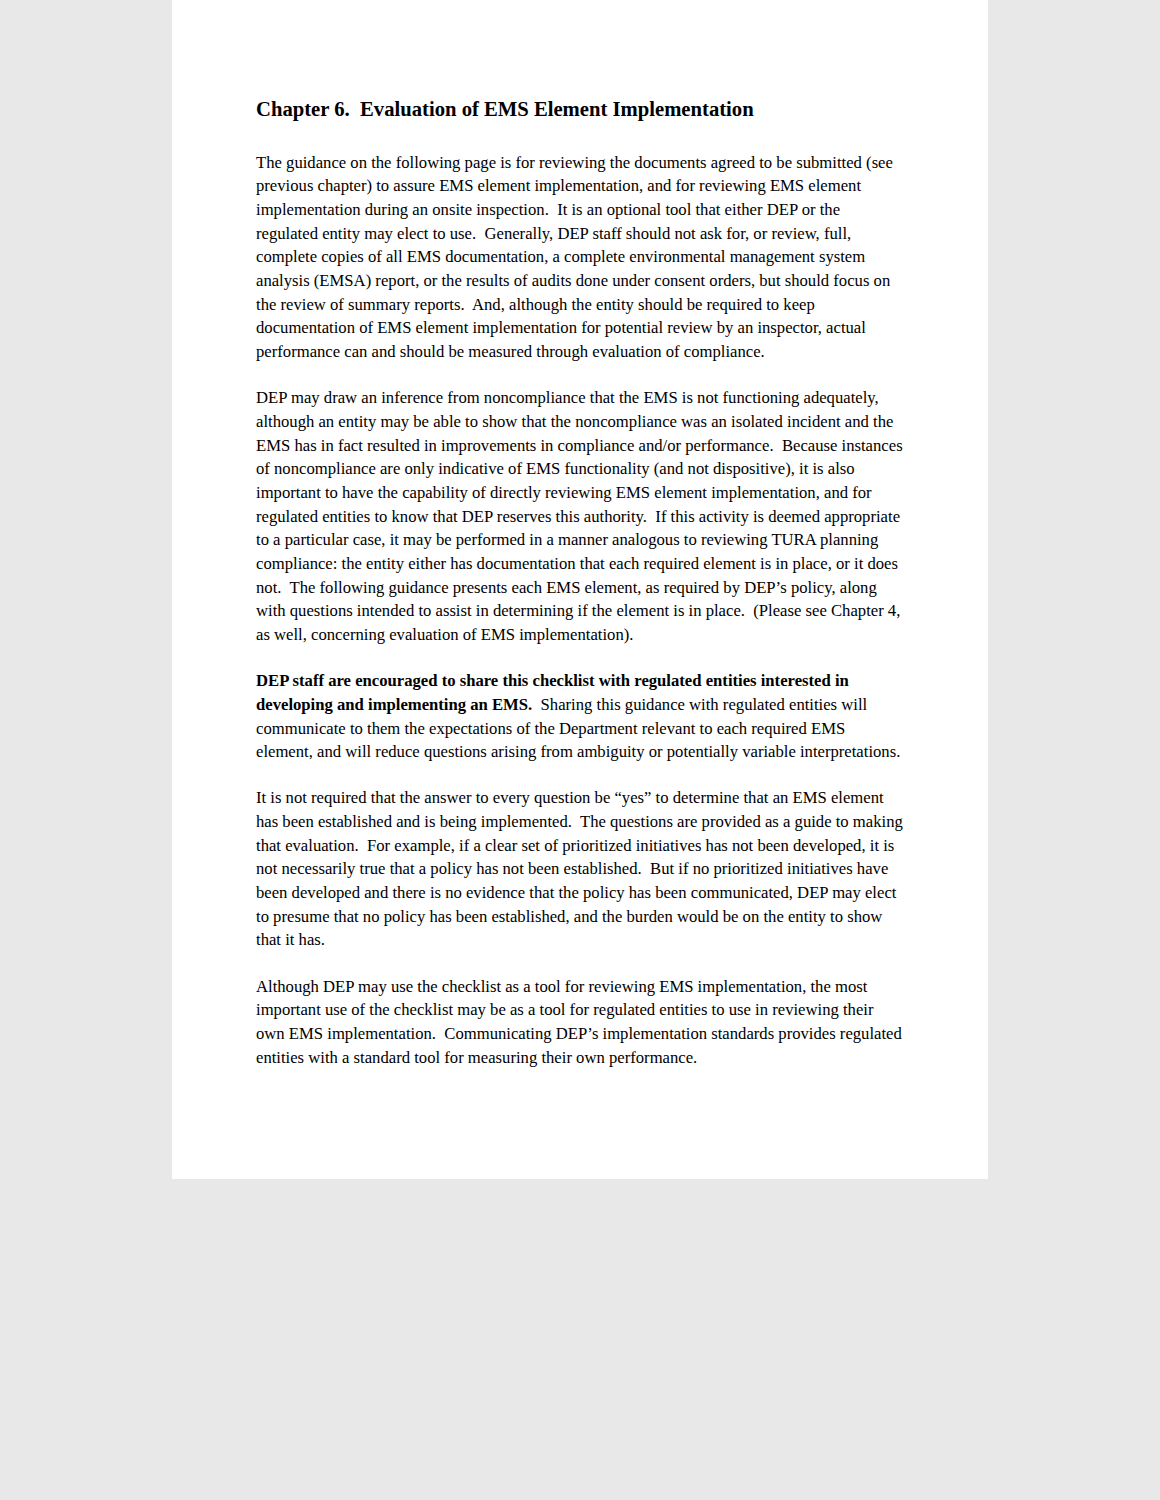Chapter 6. Evaluation of EMS Element Implementation
The guidance on the following page is for reviewing the documents agreed to be submitted (see previous chapter) to assure EMS element implementation, and for reviewing EMS element implementation during an onsite inspection. It is an optional tool that either DEP or the regulated entity may elect to use. Generally, DEP staff should not ask for, or review, full, complete copies of all EMS documentation, a complete environmental management system analysis (EMSA) report, or the results of audits done under consent orders, but should focus on the review of summary reports. And, although the entity should be required to keep documentation of EMS element implementation for potential review by an inspector, actual performance can and should be measured through evaluation of compliance.
DEP may draw an inference from noncompliance that the EMS is not functioning adequately, although an entity may be able to show that the noncompliance was an isolated incident and the EMS has in fact resulted in improvements in compliance and/or performance. Because instances of noncompliance are only indicative of EMS functionality (and not dispositive), it is also important to have the capability of directly reviewing EMS element implementation, and for regulated entities to know that DEP reserves this authority. If this activity is deemed appropriate to a particular case, it may be performed in a manner analogous to reviewing TURA planning compliance: the entity either has documentation that each required element is in place, or it does not. The following guidance presents each EMS element, as required by DEP’s policy, along with questions intended to assist in determining if the element is in place. (Please see Chapter 4, as well, concerning evaluation of EMS implementation).
DEP staff are encouraged to share this checklist with regulated entities interested in developing and implementing an EMS. Sharing this guidance with regulated entities will communicate to them the expectations of the Department relevant to each required EMS element, and will reduce questions arising from ambiguity or potentially variable interpretations.
It is not required that the answer to every question be “yes” to determine that an EMS element has been established and is being implemented. The questions are provided as a guide to making that evaluation. For example, if a clear set of prioritized initiatives has not been developed, it is not necessarily true that a policy has not been established. But if no prioritized initiatives have been developed and there is no evidence that the policy has been communicated, DEP may elect to presume that no policy has been established, and the burden would be on the entity to show that it has.
Although DEP may use the checklist as a tool for reviewing EMS implementation, the most important use of the checklist may be as a tool for regulated entities to use in reviewing their own EMS implementation. Communicating DEP’s implementation standards provides regulated entities with a standard tool for measuring their own performance.